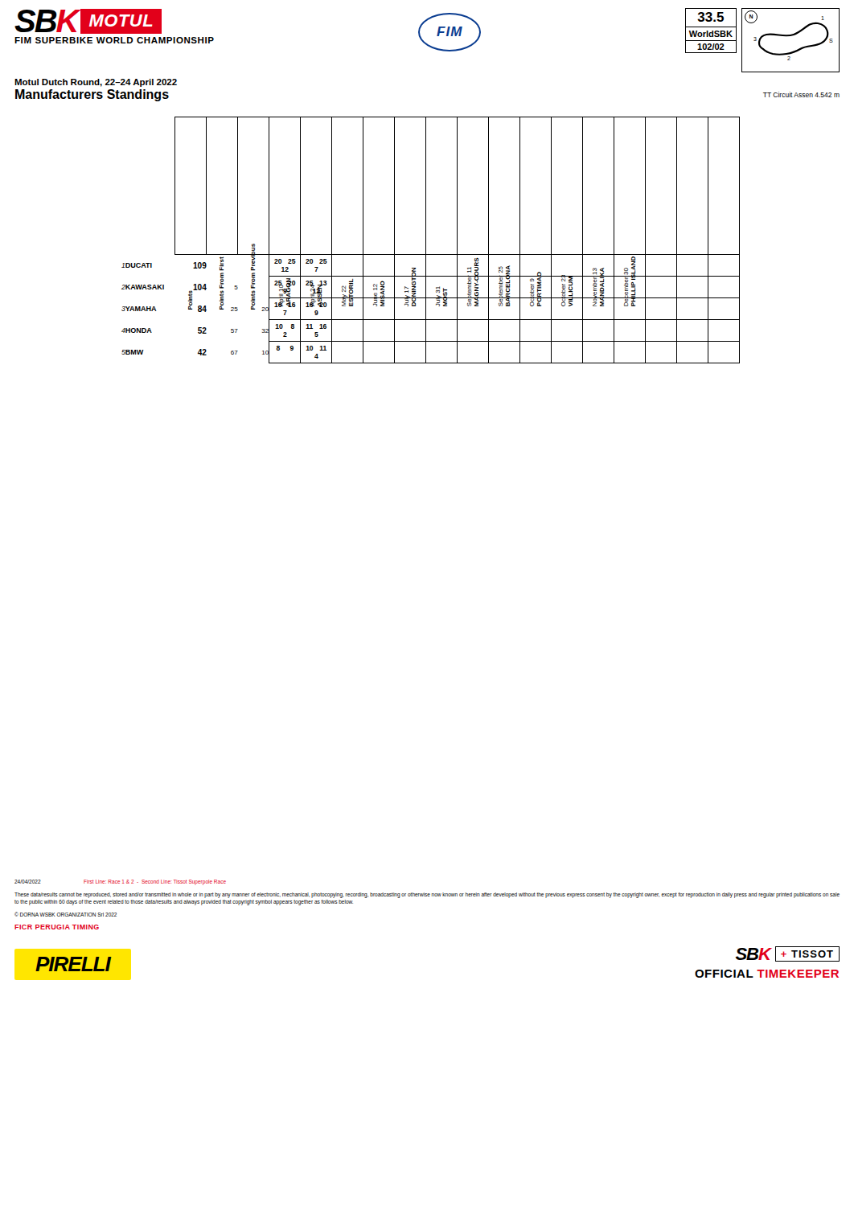SB K
MOTUL
FIM SUPERBIKE WORLD CHAMPIONSHIP
FIM
33.5
WorldSBK
102/02
N
3 2 1 S
Motul Dutch Round, 22–24 April 2022
Manufacturers Standings
TT Circuit Assen 4.542 m
| | | Points | Points From First | Points From Previous | April 10 ARAGON | April 24 ASSEN | May 22 ESTORIL | June 12 MISANO | July 17 DONINGTON | July 31 MOST | September 11 MAGNY-COURS | September 25 BARCELONA | October 9 PORTIMAO | October 23 VILLICUM | November 13 MANDALIKA | December 30 PHILLIP ISLAND | | | |
| --- | --- | --- | --- | --- | --- | --- | --- | --- | --- | --- | --- | --- | --- | --- | --- | --- | --- | --- | --- |
| 1 | DUCATI | 109 | | | 20 25 12 | 20 25 7 | | | | | | | | | | | | | |
| 2 | KAWASAKI | 104 | 5 | | 25 20 9 | 25 13 12 | | | | | | | | | | | | | |
| 3 | YAMAHA | 84 | 25 | 20 | 16 16 7 | 16 20 9 | | | | | | | | | | | | | |
| 4 | HONDA | 52 | 57 | 32 | 10 8 2 | 11 16 5 | | | | | | | | | | | | | |
| 5 | BMW | 42 | 67 | 10 | 8 9 | 10 11 4 | | | | | | | | | | | | | |
24/04/2022 First Line: Race 1 & 2 - Second Line: Tissot Superpole Race
These data/results cannot be reproduced, stored and/or transmitted in whole or in part by any manner of electronic, mechanical, photocopying, recording, broadcasting or otherwise now known or herein after developed without the previous express consent by the copyright owner, except for reproduction in daily press and regular printed publications on sale to the public within 60 days of the event related to those data/results and always provided that copyright symbol appears together as follows below.
© DORNA WSBK ORGANIZATION Srl 2022
FICR PERUGIA TIMING
PIRELLI
SBK
+ TISSOT
OFFICIAL TIMEKEEPER